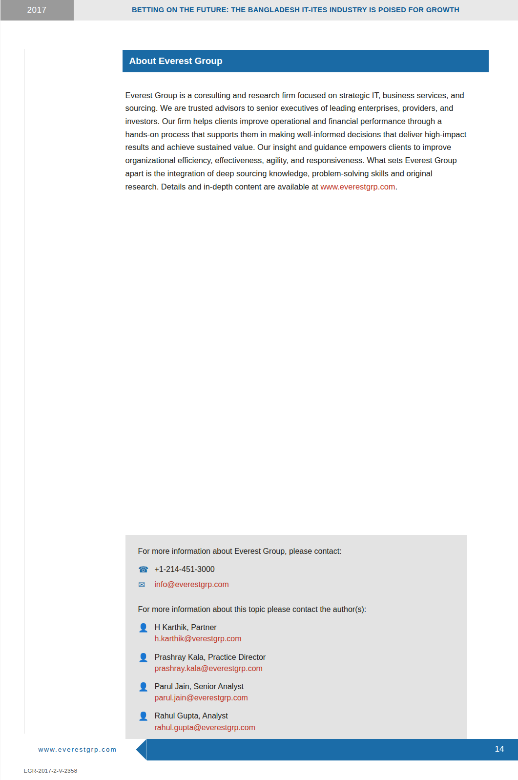2017
Betting on the Future: The Bangladesh IT-ITES Industry is Poised for Growth
About Everest Group
Everest Group is a consulting and research firm focused on strategic IT, business services, and sourcing. We are trusted advisors to senior executives of leading enterprises, providers, and investors. Our firm helps clients improve operational and financial performance through a hands-on process that supports them in making well-informed decisions that deliver high-impact results and achieve sustained value. Our insight and guidance empowers clients to improve organizational efficiency, effectiveness, agility, and responsiveness. What sets Everest Group apart is the integration of deep sourcing knowledge, problem-solving skills and original research. Details and in-depth content are available at www.everestgrp.com.
For more information about Everest Group, please contact:
☎
+1-214-451-3000
✉
info@everestgrp.com
For more information about this topic please contact the author(s):
👤
H Karthik, Partner h.karthik@verestgrp.com
👤
Prashray Kala, Practice Director prashray.kala@everestgrp.com
👤
Parul Jain, Senior Analyst parul.jain@everestgrp.com
👤
Rahul Gupta, Analyst rahul.gupta@everestgrp.com
www.everestgrp.com
14
EGR-2017-2-V-2358